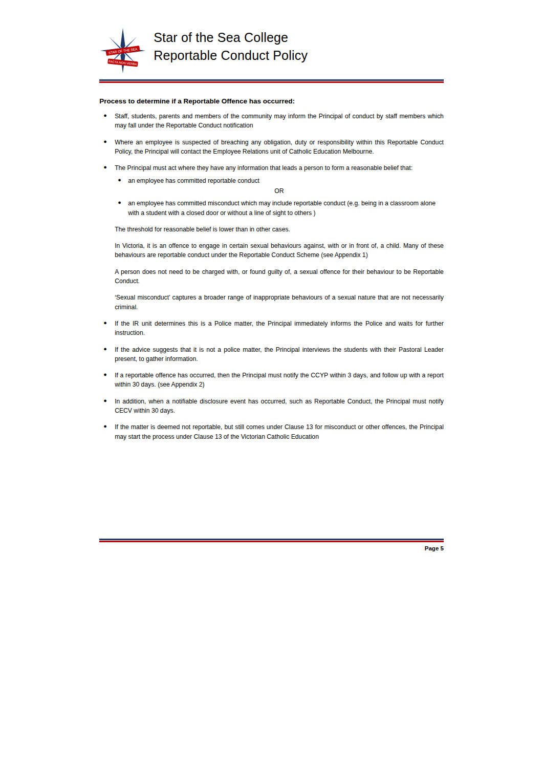STAR OF THE SEA FACTA NON VERBA
Star of the Sea College
Reportable Conduct Policy
Process to determine if a Reportable Offence has occurred:
Staff, students, parents and members of the community may inform the Principal of conduct by staff members which may fall under the Reportable Conduct notification
Where an employee is suspected of breaching any obligation, duty or responsibility within this Reportable Conduct Policy, the Principal will contact the Employee Relations unit of Catholic Education Melbourne.
The Principal must act where they have any information that leads a person to form a reasonable belief that:
an employee has committed reportable conduct
OR
an employee has committed misconduct which may include reportable conduct (e.g. being in a classroom alone with a student with a closed door or without a line of sight to others )
The threshold for reasonable belief is lower than in other cases.
In Victoria, it is an offence to engage in certain sexual behaviours against, with or in front of, a child. Many of these behaviours are reportable conduct under the Reportable Conduct Scheme (see Appendix 1)
A person does not need to be charged with, or found guilty of, a sexual offence for their behaviour to be Reportable Conduct.
‘Sexual misconduct’ captures a broader range of inappropriate behaviours of a sexual nature that are not necessarily criminal.
If the IR unit determines this is a Police matter, the Principal immediately informs the Police and waits for further instruction.
If the advice suggests that it is not a police matter, the Principal interviews the students with their Pastoral Leader present, to gather information.
If a reportable offence has occurred, then the Principal must notify the CCYP within 3 days, and follow up with a report within 30 days. (see Appendix 2)
In addition, when a notifiable disclosure event has occurred, such as Reportable Conduct, the Principal must notify CECV within 30 days.
If the matter is deemed not reportable, but still comes under Clause 13 for misconduct or other offences, the Principal may start the process under Clause 13 of the Victorian Catholic Education
Page 5